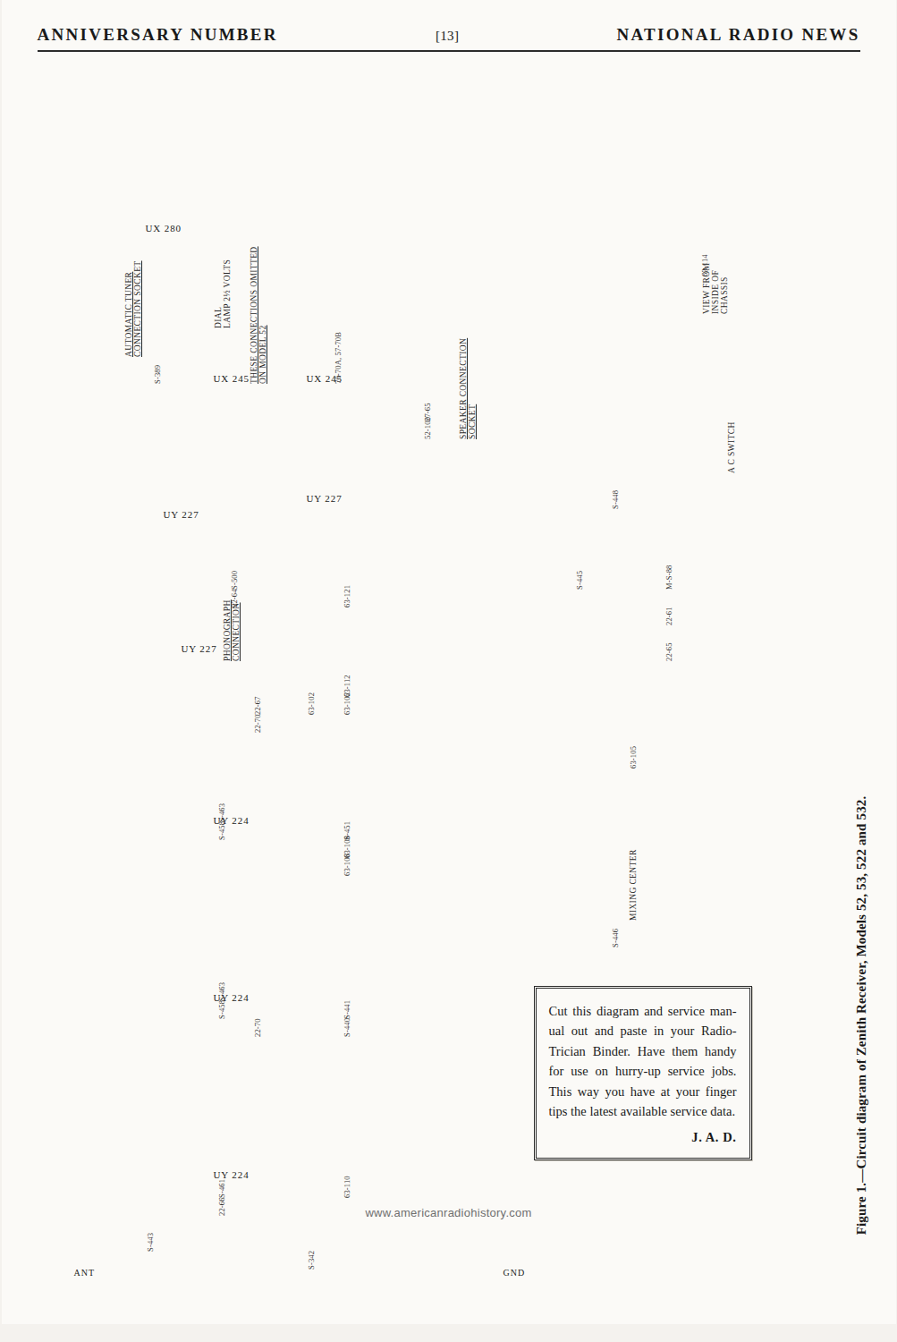Anniversary Number [13] National Radio News
Automatic Tuner
Connection Socket Dial
Lamp 2½ Volts These Connections Omitted
On Model 52 Speaker Connection
Socket Phonograph
Connection View From
Inside Of
Chassis A C Switch Mixing Center UX 245 UX 245 UY 227 UY 227 UY 227 UY 224 UY 224 UY 224 UX 280 S-389 70-70A, 57-70B 52-100 27-65 S-500 22-64 63-121 M-S-88 22-61 22-65 S-445 S-448 63-114 63-112 63-102 63-102 22-67 22-70 S-451 63-108 63-108 S-463 S-458 S-441 S-440 S-463 S-458 22-70 63-110 S-461 22-66 S-443 S-342 63-105 S-446 ANT GND
Figure 1.—Circuit diagram of Zenith Receiver, Models 52, 53, 522 and 532.
Cut this diagram and service manual out and paste in your Radio-Trician Binder. Have them handy for use on hurry-up service jobs. This way you have at your finger tips the latest available service data. J. A. D.
www.americanradiohistory.com